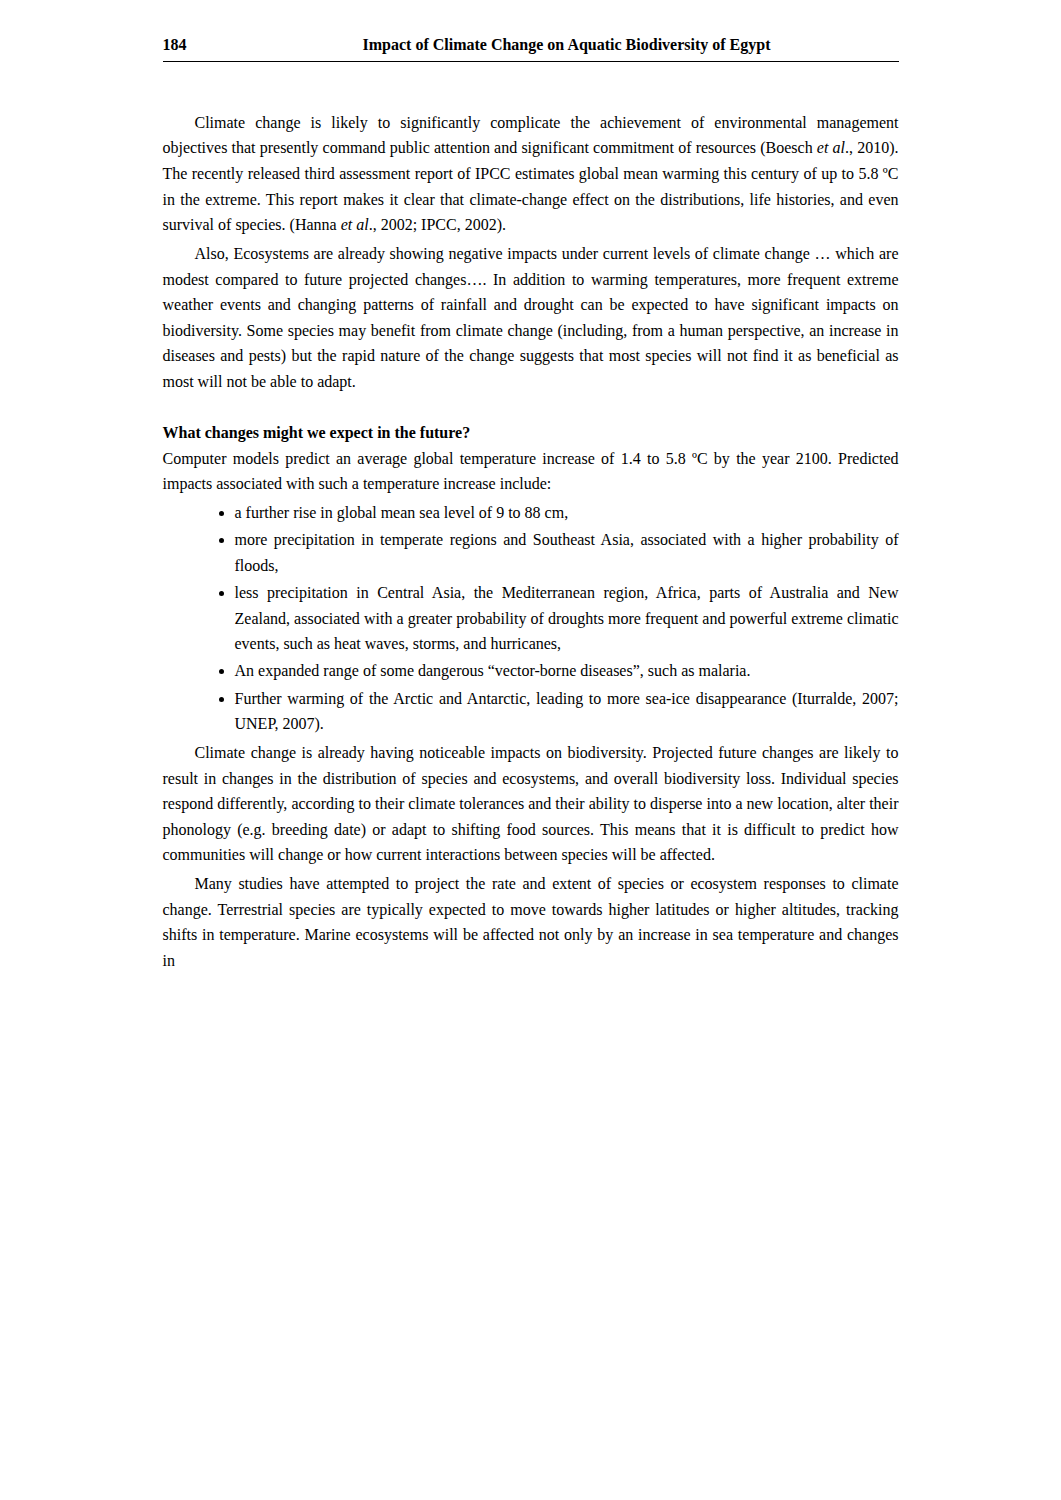184 Impact of Climate Change on Aquatic Biodiversity of Egypt
Climate change is likely to significantly complicate the achievement of environmental management objectives that presently command public attention and significant commitment of resources (Boesch et al., 2010). The recently released third assessment report of IPCC estimates global mean warming this century of up to 5.8 ºC in the extreme. This report makes it clear that climate-change effect on the distributions, life histories, and even survival of species. (Hanna et al., 2002; IPCC, 2002).
Also, Ecosystems are already showing negative impacts under current levels of climate change … which are modest compared to future projected changes…. In addition to warming temperatures, more frequent extreme weather events and changing patterns of rainfall and drought can be expected to have significant impacts on biodiversity. Some species may benefit from climate change (including, from a human perspective, an increase in diseases and pests) but the rapid nature of the change suggests that most species will not find it as beneficial as most will not be able to adapt.
What changes might we expect in the future?
Computer models predict an average global temperature increase of 1.4 to 5.8 ºC by the year 2100. Predicted impacts associated with such a temperature increase include:
a further rise in global mean sea level of 9 to 88 cm,
more precipitation in temperate regions and Southeast Asia, associated with a higher probability of floods,
less precipitation in Central Asia, the Mediterranean region, Africa, parts of Australia and New Zealand, associated with a greater probability of droughts more frequent and powerful extreme climatic events, such as heat waves, storms, and hurricanes,
An expanded range of some dangerous “vector-borne diseases”, such as malaria.
Further warming of the Arctic and Antarctic, leading to more sea-ice disappearance (Iturralde, 2007; UNEP, 2007).
Climate change is already having noticeable impacts on biodiversity. Projected future changes are likely to result in changes in the distribution of species and ecosystems, and overall biodiversity loss. Individual species respond differently, according to their climate tolerances and their ability to disperse into a new location, alter their phonology (e.g. breeding date) or adapt to shifting food sources. This means that it is difficult to predict how communities will change or how current interactions between species will be affected.
Many studies have attempted to project the rate and extent of species or ecosystem responses to climate change. Terrestrial species are typically expected to move towards higher latitudes or higher altitudes, tracking shifts in temperature. Marine ecosystems will be affected not only by an increase in sea temperature and changes in